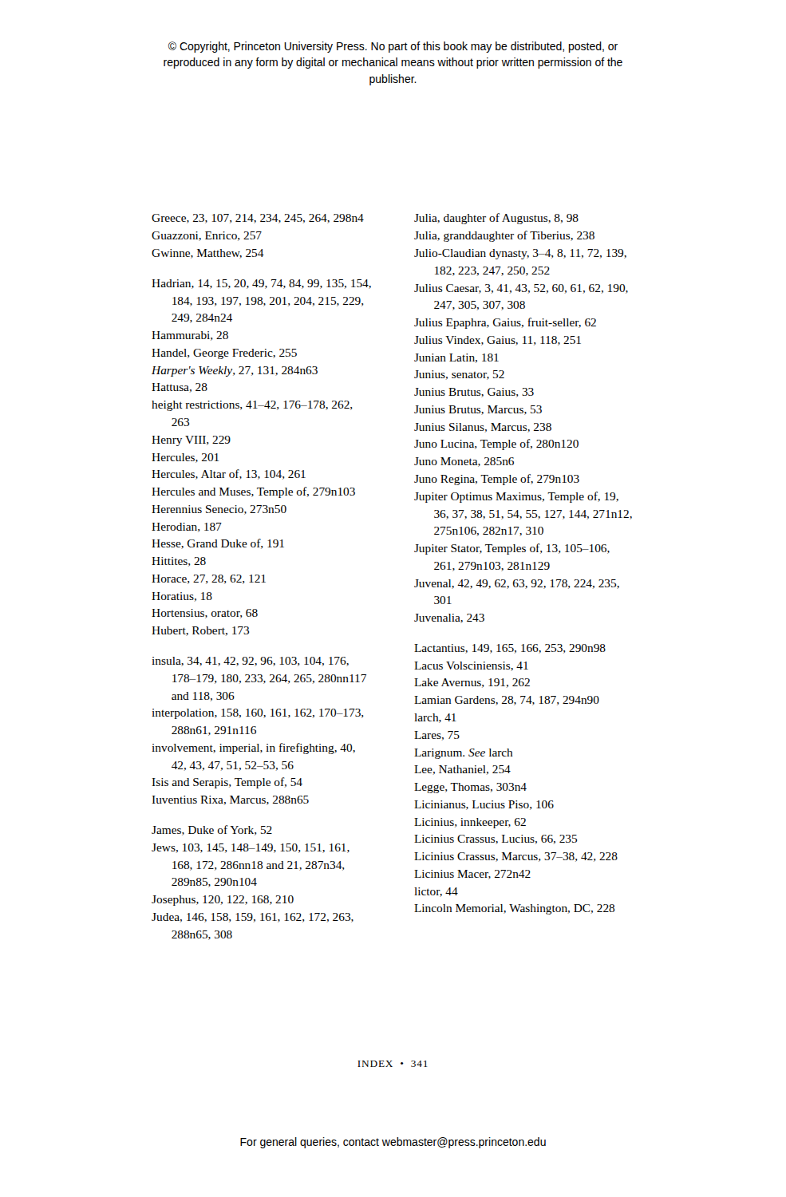© Copyright, Princeton University Press. No part of this book may be distributed, posted, or reproduced in any form by digital or mechanical means without prior written permission of the publisher.
Greece, 23, 107, 214, 234, 245, 264, 298n4
Guazzoni, Enrico, 257
Gwinne, Matthew, 254
Hadrian, 14, 15, 20, 49, 74, 84, 99, 135, 154, 184, 193, 197, 198, 201, 204, 215, 229, 249, 284n24
Hammurabi, 28
Handel, George Frederic, 255
Harper's Weekly, 27, 131, 284n63
Hattusa, 28
height restrictions, 41–42, 176–178, 262, 263
Henry VIII, 229
Hercules, 201
Hercules, Altar of, 13, 104, 261
Hercules and Muses, Temple of, 279n103
Herennius Senecio, 273n50
Herodian, 187
Hesse, Grand Duke of, 191
Hittites, 28
Horace, 27, 28, 62, 121
Horatius, 18
Hortensius, orator, 68
Hubert, Robert, 173
insula, 34, 41, 42, 92, 96, 103, 104, 176, 178–179, 180, 233, 264, 265, 280nn117 and 118, 306
interpolation, 158, 160, 161, 162, 170–173, 288n61, 291n116
involvement, imperial, in firefighting, 40, 42, 43, 47, 51, 52–53, 56
Isis and Serapis, Temple of, 54
Iuventius Rixa, Marcus, 288n65
James, Duke of York, 52
Jews, 103, 145, 148–149, 150, 151, 161, 168, 172, 286nn18 and 21, 287n34, 289n85, 290n104
Josephus, 120, 122, 168, 210
Judea, 146, 158, 159, 161, 162, 172, 263, 288n65, 308
Julia, daughter of Augustus, 8, 98
Julia, granddaughter of Tiberius, 238
Julio-Claudian dynasty, 3–4, 8, 11, 72, 139, 182, 223, 247, 250, 252
Julius Caesar, 3, 41, 43, 52, 60, 61, 62, 190, 247, 305, 307, 308
Julius Epaphra, Gaius, fruit-seller, 62
Julius Vindex, Gaius, 11, 118, 251
Junian Latin, 181
Junius, senator, 52
Junius Brutus, Gaius, 33
Junius Brutus, Marcus, 53
Junius Silanus, Marcus, 238
Juno Lucina, Temple of, 280n120
Juno Moneta, 285n6
Juno Regina, Temple of, 279n103
Jupiter Optimus Maximus, Temple of, 19, 36, 37, 38, 51, 54, 55, 127, 144, 271n12, 275n106, 282n17, 310
Jupiter Stator, Temples of, 13, 105–106, 261, 279n103, 281n129
Juvenal, 42, 49, 62, 63, 92, 178, 224, 235, 301
Juvenalia, 243
Lactantius, 149, 165, 166, 253, 290n98
Lacus Volsciniensis, 41
Lake Avernus, 191, 262
Lamian Gardens, 28, 74, 187, 294n90
larch, 41
Lares, 75
Larignum. See larch
Lee, Nathaniel, 254
Legge, Thomas, 303n4
Licinianus, Lucius Piso, 106
Licinius, innkeeper, 62
Licinius Crassus, Lucius, 66, 235
Licinius Crassus, Marcus, 37–38, 42, 228
Licinius Macer, 272n42
lictor, 44
Lincoln Memorial, Washington, DC, 228
INDEX•341
For general queries, contact webmaster@press.princeton.edu